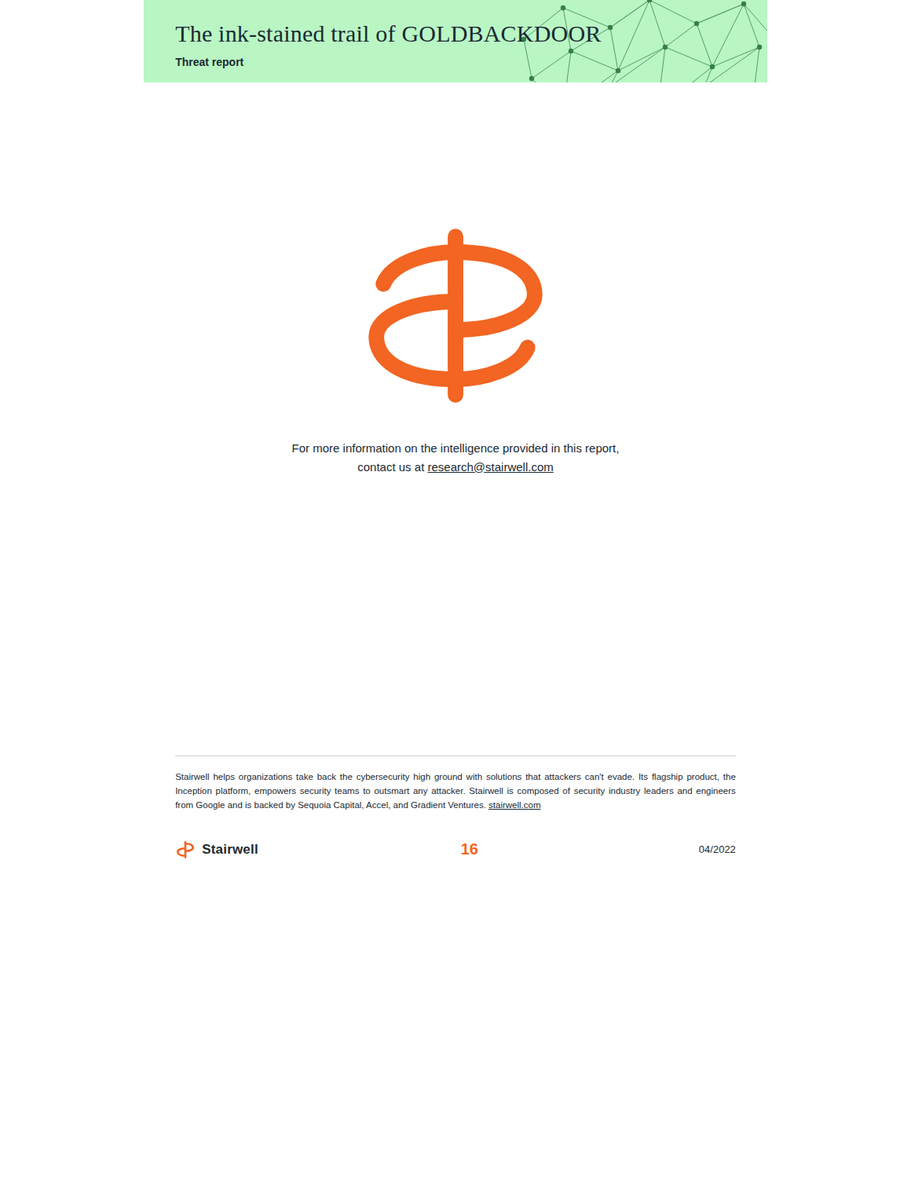The ink-stained trail of GOLDBACKDOOR
Threat report
For more information on the intelligence provided in this report,
contact us at research@stairwell.com
Stairwell helps organizations take back the cybersecurity high ground with solutions that attackers can't evade. Its flagship product, the Inception platform, empowers security teams to outsmart any attacker. Stairwell is composed of security industry leaders and engineers from Google and is backed by Sequoia Capital, Accel, and Gradient Ventures. stairwell.com
Stairwell
16
04/2022